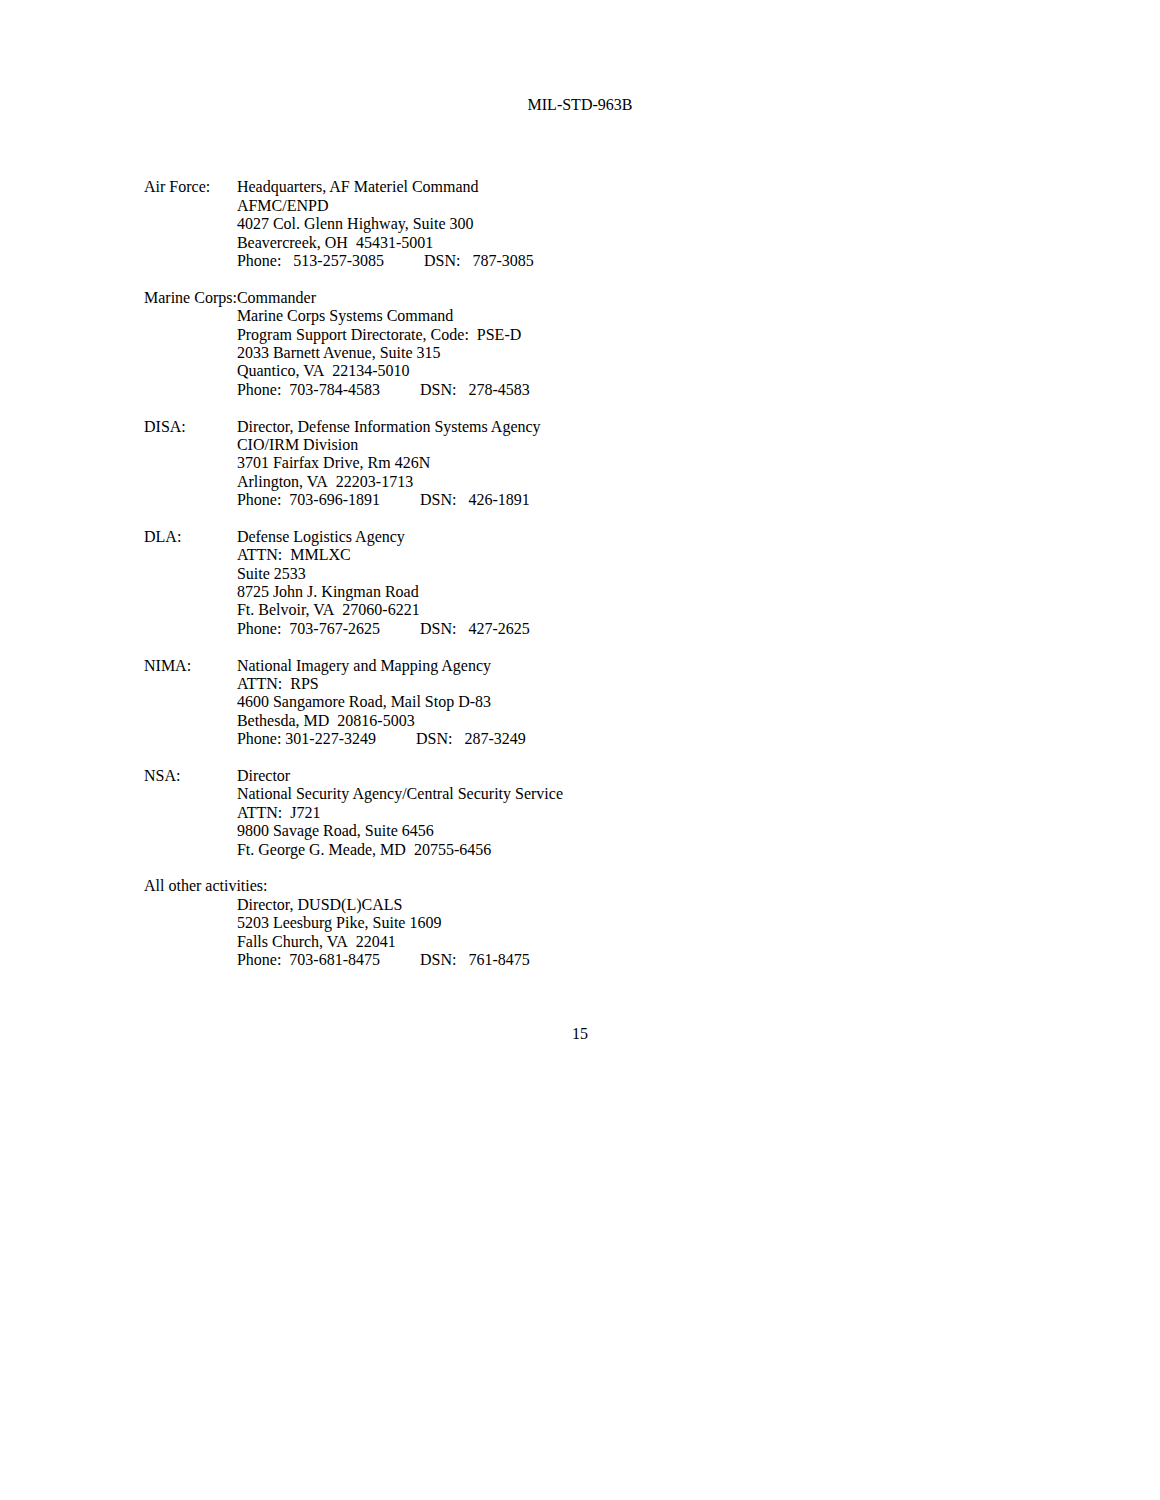MIL-STD-963B
| Air Force: | Headquarters, AF Materiel Command AFMC/ENPD 4027 Col. Glenn Highway, Suite 300 Beavercreek, OH 45431-5001 Phone: 513-257-3085 DSN: 787-3085 |
| Marine Corps: | Commander Marine Corps Systems Command Program Support Directorate, Code: PSE-D 2033 Barnett Avenue, Suite 315 Quantico, VA 22134-5010 Phone: 703-784-4583 DSN: 278-4583 |
| DISA: | Director, Defense Information Systems Agency CIO/IRM Division 3701 Fairfax Drive, Rm 426N Arlington, VA 22203-1713 Phone: 703-696-1891 DSN: 426-1891 |
| DLA: | Defense Logistics Agency ATTN: MMLXC Suite 2533 8725 John J. Kingman Road Ft. Belvoir, VA 27060-6221 Phone: 703-767-2625 DSN: 427-2625 |
| NIMA: | National Imagery and Mapping Agency ATTN: RPS 4600 Sangamore Road, Mail Stop D-83 Bethesda, MD 20816-5003 Phone: 301-227-3249 DSN: 287-3249 |
| NSA: | Director National Security Agency/Central Security Service ATTN: J721 9800 Savage Road, Suite 6456 Ft. George G. Meade, MD 20755-6456 |
| All other activities: |
| | Director, DUSD(L)CALS 5203 Leesburg Pike, Suite 1609 Falls Church, VA 22041 Phone: 703-681-8475 DSN: 761-8475 |
15